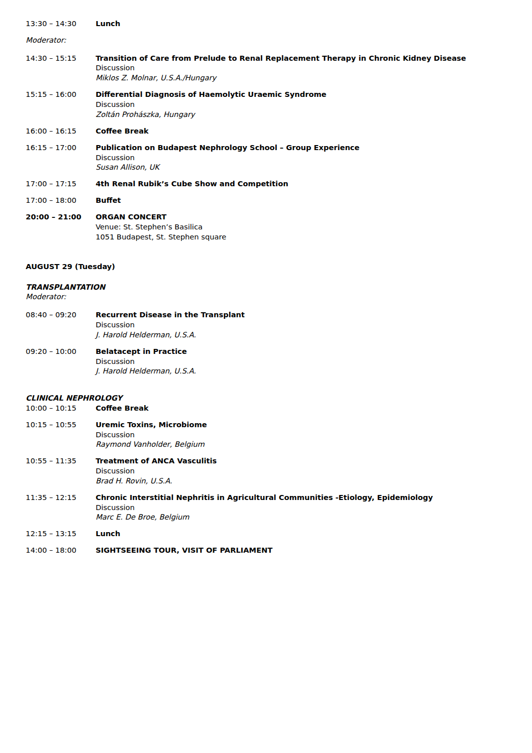| 13:30 – 14:30 | Lunch |
Moderator:
| 14:30 – 15:15 | Transition of Care from Prelude to Renal Replacement Therapy in Chronic Kidney Disease Discussion Miklos Z. Molnar, U.S.A./Hungary |
| 15:15 – 16:00 | Differential Diagnosis of Haemolytic Uraemic Syndrome Discussion Zoltán Prohászka, Hungary |
| 16:00 – 16:15 | Coffee Break |
| 16:15 – 17:00 | Publication on Budapest Nephrology School – Group Experience Discussion Susan Allison, UK |
| 17:00 – 17:15 | 4th Renal Rubik’s Cube Show and Competition |
| 17:00 – 18:00 | Buffet |
| 20:00 – 21:00 | ORGAN CONCERT Venue: St. Stephen’s Basilica 1051 Budapest, St. Stephen square |
AUGUST 29 (Tuesday)
TRANSPLANTATION
Moderator:
| 08:40 – 09:20 | Recurrent Disease in the Transplant Discussion J. Harold Helderman, U.S.A. |
| 09:20 – 10:00 | Belatacept in Practice Discussion J. Harold Helderman, U.S.A. |
CLINICAL NEPHROLOGY
| 10:00 – 10:15 | Coffee Break |
| 10:15 – 10:55 | Uremic Toxins, Microbiome Discussion Raymond Vanholder, Belgium |
| 10:55 – 11:35 | Treatment of ANCA Vasculitis Discussion Brad H. Rovin, U.S.A. |
| 11:35 – 12:15 | Chronic Interstitial Nephritis in Agricultural Communities -Etiology, Epidemiology Discussion Marc E. De Broe, Belgium |
| 12:15 – 13:15 | Lunch |
| 14:00 – 18:00 | SIGHTSEEING TOUR, VISIT OF PARLIAMENT |